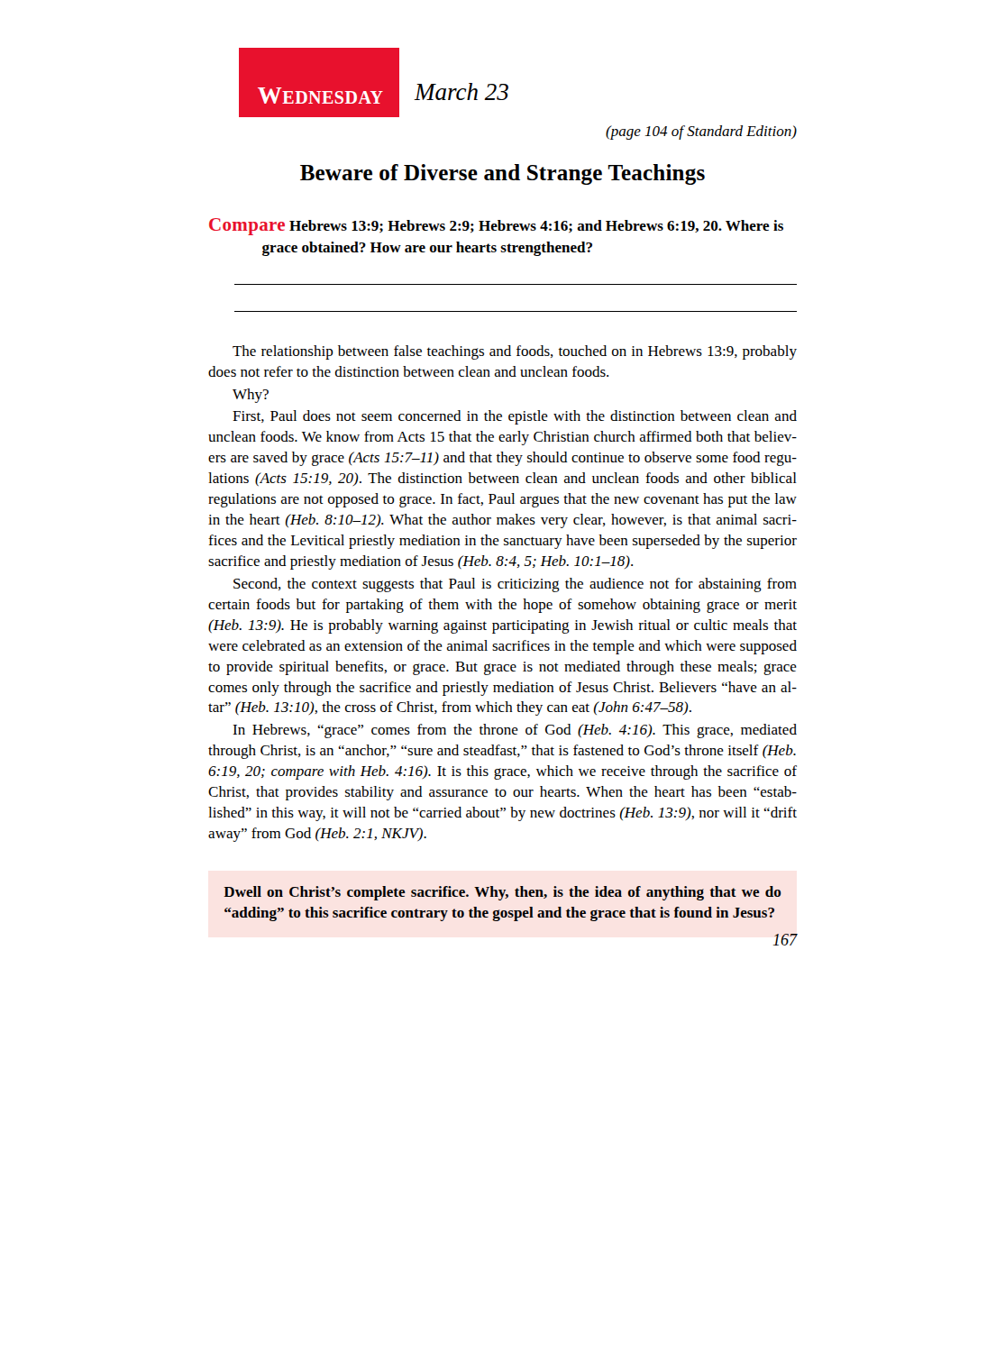WEDNESDAY March 23
(page 104 of Standard Edition)
Beware of Diverse and Strange Teachings
Compare Hebrews 13:9; Hebrews 2:9; Hebrews 4:16; and Hebrews 6:19, 20. Where is grace obtained? How are our hearts strengthened?
The relationship between false teachings and foods, touched on in Hebrews 13:9, probably does not refer to the distinction between clean and unclean foods.
Why?
First, Paul does not seem concerned in the epistle with the distinction between clean and unclean foods. We know from Acts 15 that the early Christian church affirmed both that believers are saved by grace (Acts 15:7–11) and that they should continue to observe some food regulations (Acts 15:19, 20). The distinction between clean and unclean foods and other biblical regulations are not opposed to grace. In fact, Paul argues that the new covenant has put the law in the heart (Heb. 8:10–12). What the author makes very clear, however, is that animal sacrifices and the Levitical priestly mediation in the sanctuary have been superseded by the superior sacrifice and priestly mediation of Jesus (Heb. 8:4, 5; Heb. 10:1–18).
Second, the context suggests that Paul is criticizing the audience not for abstaining from certain foods but for partaking of them with the hope of somehow obtaining grace or merit (Heb. 13:9). He is probably warning against participating in Jewish ritual or cultic meals that were celebrated as an extension of the animal sacrifices in the temple and which were supposed to provide spiritual benefits, or grace. But grace is not mediated through these meals; grace comes only through the sacrifice and priestly mediation of Jesus Christ. Believers “have an altar” (Heb. 13:10), the cross of Christ, from which they can eat (John 6:47–58).
In Hebrews, “grace” comes from the throne of God (Heb. 4:16). This grace, mediated through Christ, is an “anchor,” “sure and steadfast,” that is fastened to God’s throne itself (Heb. 6:19, 20; compare with Heb. 4:16). It is this grace, which we receive through the sacrifice of Christ, that provides stability and assurance to our hearts. When the heart has been “established” in this way, it will not be “carried about” by new doctrines (Heb. 13:9), nor will it “drift away” from God (Heb. 2:1, NKJV).
Dwell on Christ’s complete sacrifice. Why, then, is the idea of anything that we do “adding” to this sacrifice contrary to the gospel and the grace that is found in Jesus?
167